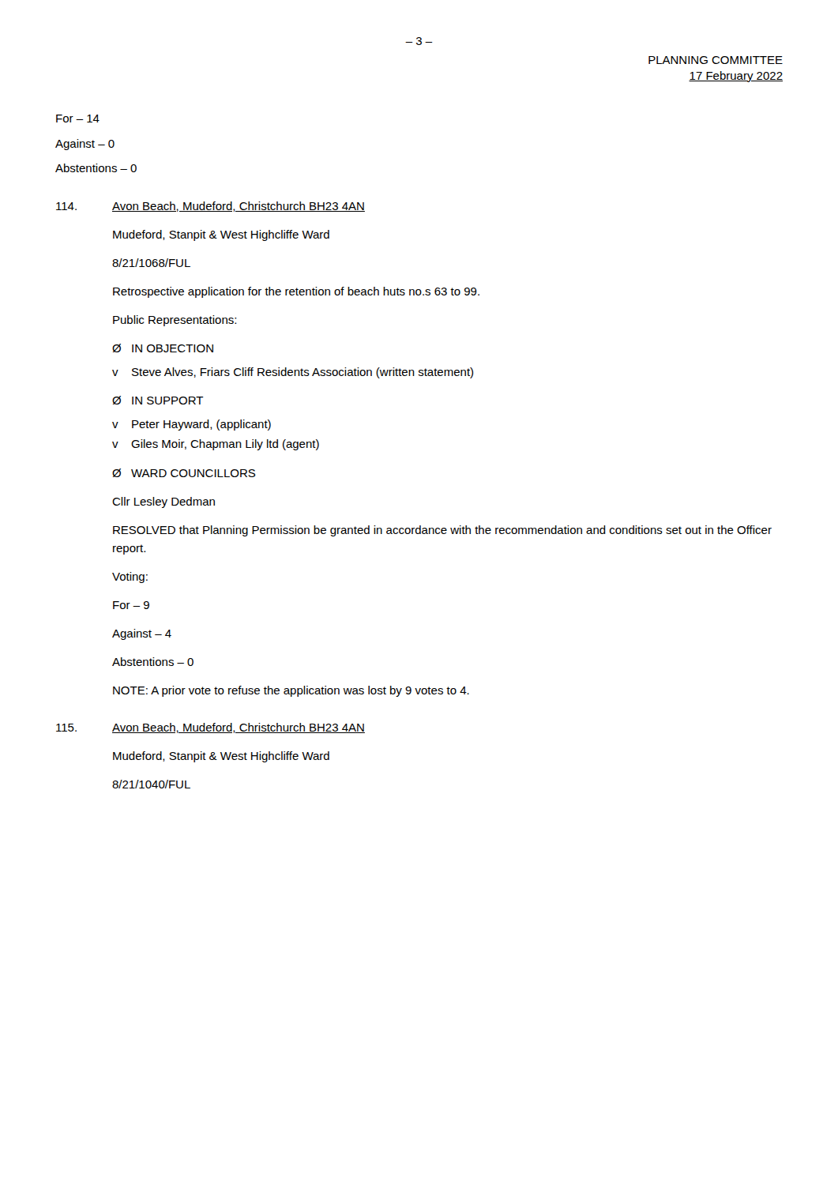– 3 –
PLANNING COMMITTEE 17 February 2022
For – 14
Against – 0
Abstentions – 0
114. Avon Beach, Mudeford, Christchurch BH23 4AN
Mudeford, Stanpit & West Highcliffe Ward
8/21/1068/FUL
Retrospective application for the retention of beach huts no.s 63 to 99.
Public Representations:
ØIN OBJECTION
v Steve Alves, Friars Cliff Residents Association (written statement)
ØIN SUPPORT
v Peter Hayward, (applicant)
v Giles Moir, Chapman Lily ltd (agent)
ØWARD COUNCILLORS
Cllr Lesley Dedman
RESOLVED that Planning Permission be granted in accordance with the recommendation and conditions set out in the Officer report.
Voting:
For – 9
Against – 4
Abstentions – 0
NOTE: A prior vote to refuse the application was lost by 9 votes to 4.
115. Avon Beach, Mudeford, Christchurch BH23 4AN
Mudeford, Stanpit & West Highcliffe Ward
8/21/1040/FUL